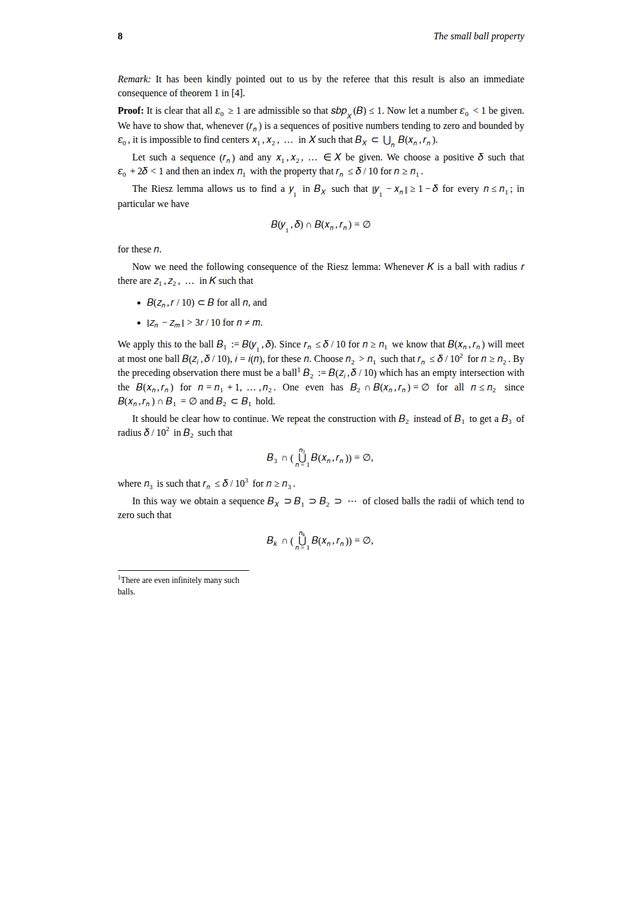8 The small ball property
Remark: It has been kindly pointed out to us by the referee that this result is also an immediate consequence of theorem 1 in [4].
Proof: It is clear that all ε0≥1 are admissible so that sbpX(B)≤1. Now let a number ε0<1 be given. We have to show that, whenever (rn) is a sequences of positive numbers tending to zero and bounded by ε0, it is impossible to find centers x1,x2,… in X such that BX⊂⋃nB(xn,rn).
Let such a sequence (rn) and any x1,x2,…∈X be given. We choose a positive δ such that ε0+2δ<1 and then an index n1 with the property that rn≤δ/10 for n≥n1.
The Riesz lemma allows us to find a y1 in BX such that ‖y1−xn‖≥1−δ for every n≤n1; in particular we have
B(y1,δ)∩B(xn,rn)=∅
for these n.
Now we need the following consequence of the Riesz lemma: Whenever K is a ball with radius r there are z1,z2,… in K such that
B(zn,r/10)⊂B for all n, and
‖zn−zm‖>3r/10 for n≠m.
We apply this to the ball B1:=B(y1,δ). Since rn≤δ/10 for n≥n1 we know that B(xn,rn) will meet at most one ball B(zi,δ/10), i=i(n), for these n. Choose n2>n1 such that rn≤δ/102 for n≥n2. By the preceding observation there must be a ball1 B2:=B(zi,δ/10) which has an empty intersection with the B(xn,rn) for n=n1+1,…,n2. One even has B2∩B(xn,rn)=∅ for all n≤n2 since B(xn,rn)∩B1=∅ and B2⊂B1 hold.
It should be clear how to continue. We repeat the construction with B2 instead of B1 to get a B3 of radius δ/102 in B2 such that
B3∩(⋃n=1n3B(xn,rn))=∅,
where n3 is such that rn≤δ/103 for n≥n3.
In this way we obtain a sequence BX⊃B1⊃B2⊃⋯ of closed balls the radii of which tend to zero such that
Bk∩(⋃n=1nkB(xn,rn))=∅,
1There are even infinitely many such balls.